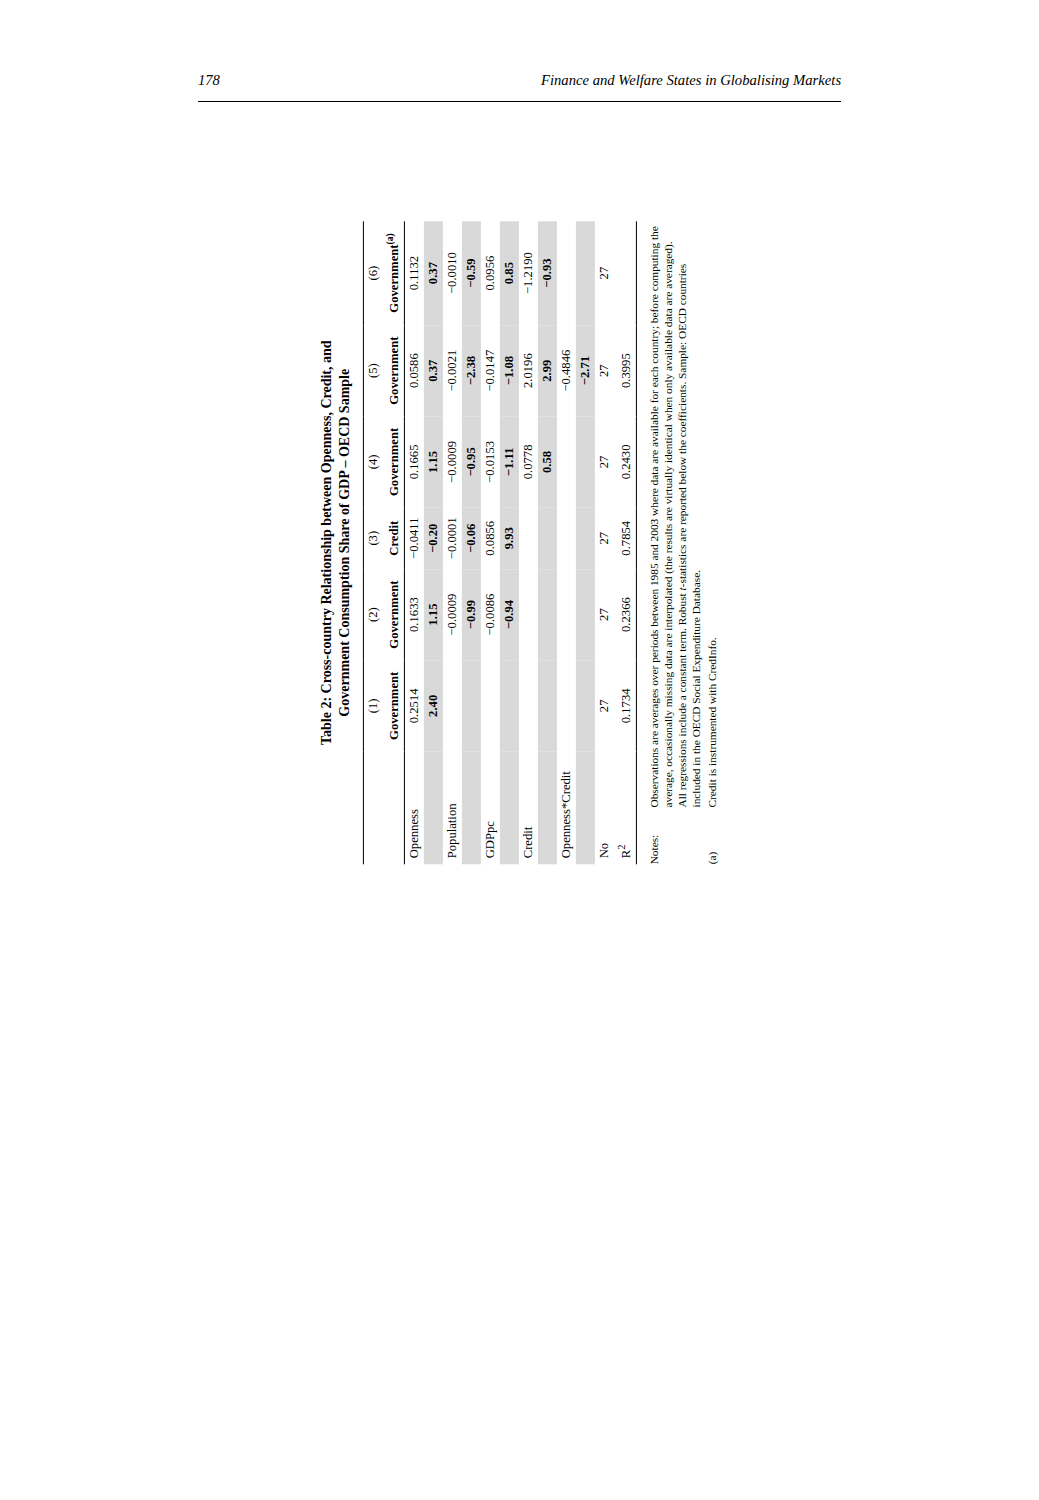178 Finance and Welfare States in Globalising Markets
Table 2: Cross-country Relationship between Openness, Credit, and Government Consumption Share of GDP – OECD Sample
| | (1) | (2) | (3) | (4) | (5) | (6) |
| --- | --- | --- | --- | --- | --- | --- |
| | Government | Government | Credit | Government | Government | Government (a) |
| Openness | 0.2514 | 0.1633 | −0.0411 | 0.1665 | 0.0586 | 0.1132 |
| | 2.40 | 1.15 | −0.20 | 1.15 | 0.37 | 0.37 |
| Population | | −0.0009 | −0.0001 | −0.0009 | −0.0021 | −0.0010 |
| | | −0.99 | −0.06 | −0.95 | −2.38 | −0.59 |
| GDPpc | | −0.0086 | 0.0856 | −0.0153 | −0.0147 | 0.0956 |
| | | −0.94 | 9.93 | −1.11 | −1.08 | 0.85 |
| Credit | | | | 0.0778 | 2.0196 | −1.2190 |
| | | | | 0.58 | 2.99 | −0.93 |
| Openness*Credit | | | | | −0.4846 | |
| | | | | | −2.71 | |
| No | 27 | 27 | 27 | 27 | 27 | 27 |
| R 2 | 0.1734 | 0.2366 | 0.7854 | 0.2430 | 0.3995 | |
| Notes: | Observations are averages over periods between 1985 and 2003 where data are available for each country; before computing the average, occasionally missing data are interpolated (the results are virtually identical when only available data are averaged). All regressions include a constant term. Robust t -statistics are reported below the coefficients. Sample: OECD countries included in the OECD Social Expenditure Database. |
| (a) | Credit is instrumented with CredInfo. |